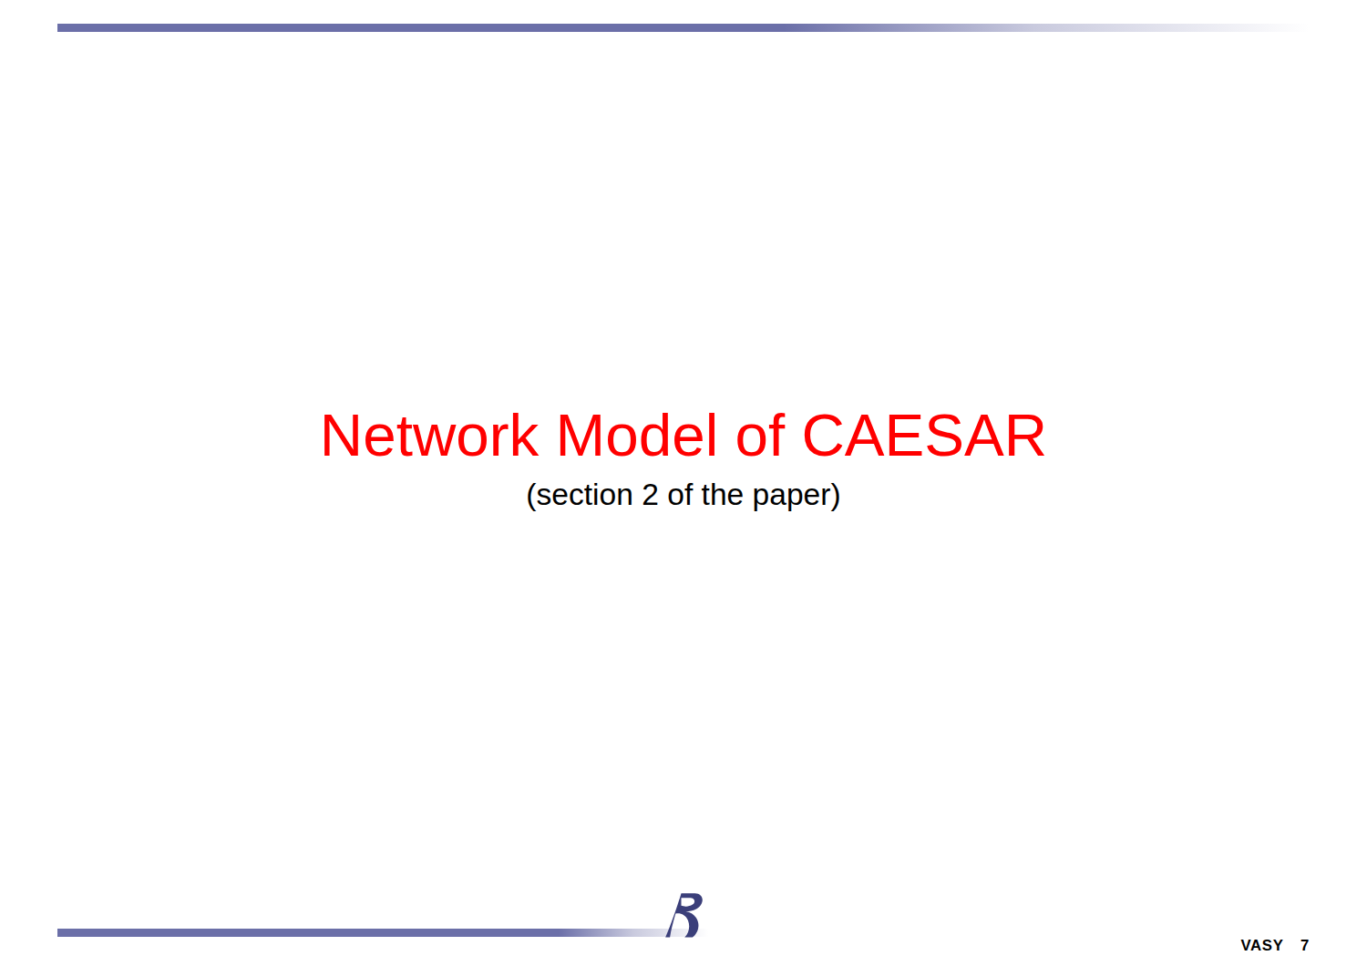Network Model of CAESAR
(section 2 of the paper)
VASY7